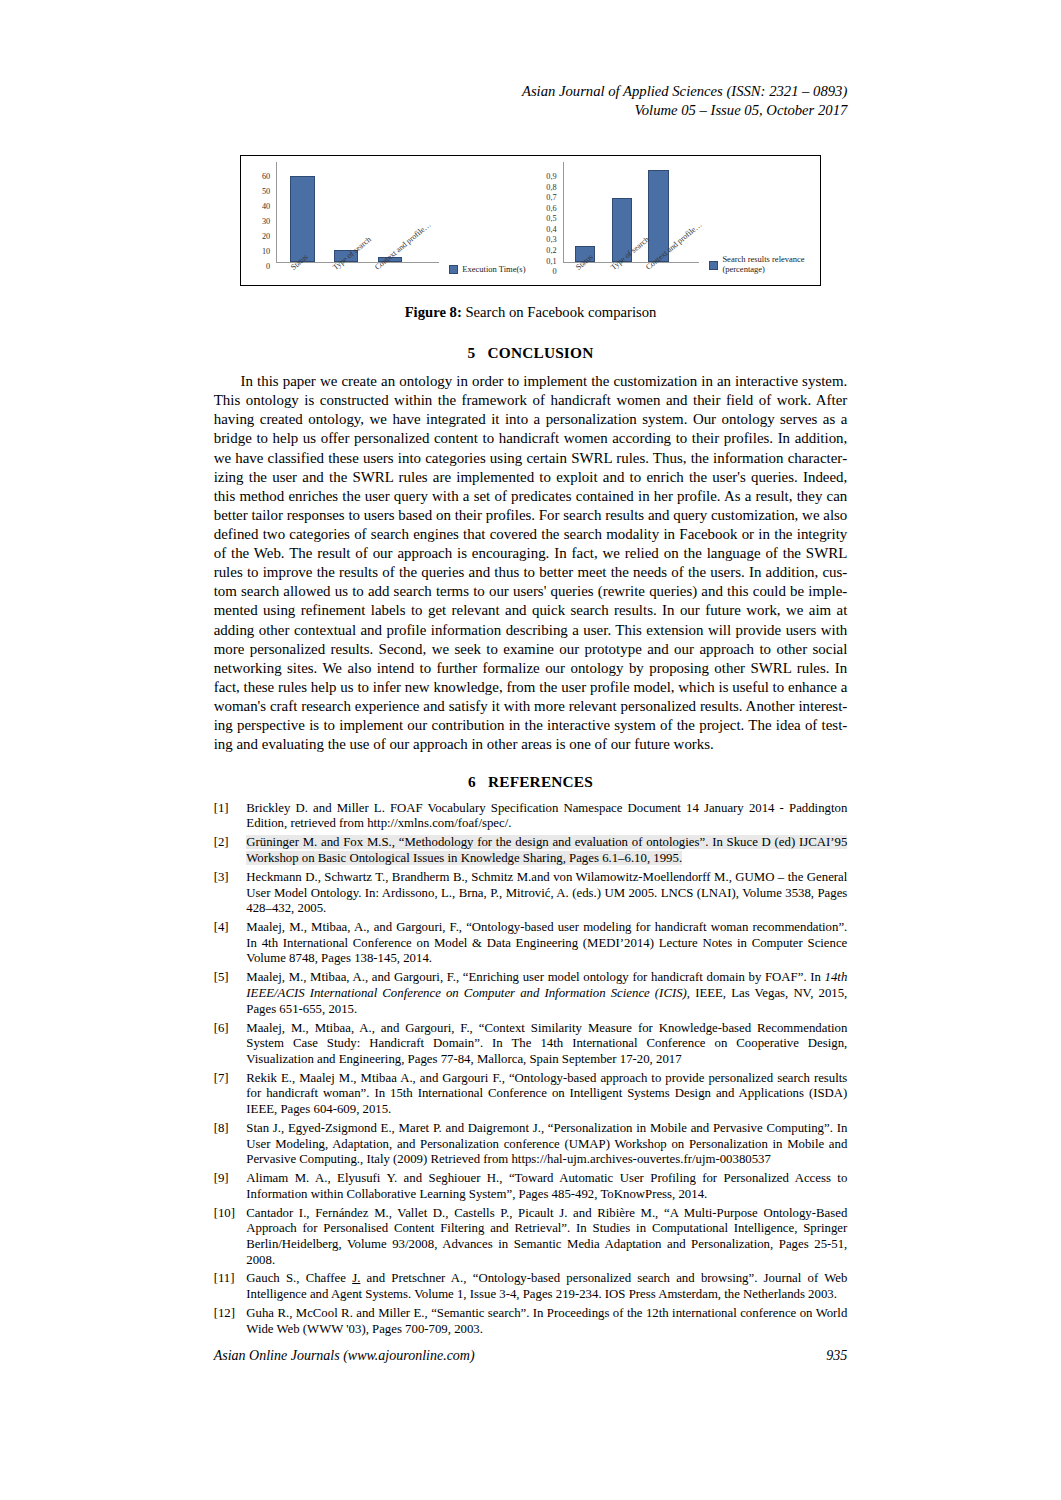Asian Journal of Applied Sciences (ISSN: 2321 – 0893)
Volume 05 – Issue 05, October 2017
6050403020100
Status Type of search Context and profile…
Execution Time(s)
0,90,80,70,60,50,40,30,20,10
Status Type of search Context and profile…
Search results relevance (percentage)
Figure 8: Search on Facebook comparison
5 CONCLUSION
In this paper we create an ontology in order to implement the customization in an interactive system. This ontology is constructed within the framework of handicraft women and their field of work. After having created ontology, we have integrated it into a personalization system. Our ontology serves as a bridge to help us offer personalized content to handicraft women according to their profiles. In addition, we have classified these users into categories using certain SWRL rules. Thus, the information characterizing the user and the SWRL rules are implemented to exploit and to enrich the user's queries. Indeed, this method enriches the user query with a set of predicates contained in her profile. As a result, they can better tailor responses to users based on their profiles. For search results and query customization, we also defined two categories of search engines that covered the search modality in Facebook or in the integrity of the Web. The result of our approach is encouraging. In fact, we relied on the language of the SWRL rules to improve the results of the queries and thus to better meet the needs of the users. In addition, custom search allowed us to add search terms to our users' queries (rewrite queries) and this could be implemented using refinement labels to get relevant and quick search results. In our future work, we aim at adding other contextual and profile information describing a user. This extension will provide users with more personalized results. Second, we seek to examine our prototype and our approach to other social networking sites. We also intend to further formalize our ontology by proposing other SWRL rules. In fact, these rules help us to infer new knowledge, from the user profile model, which is useful to enhance a woman's craft research experience and satisfy it with more relevant personalized results. Another interesting perspective is to implement our contribution in the interactive system of the project. The idea of testing and evaluating the use of our approach in other areas is one of our future works.
6 REFERENCES
[1] Brickley D. and Miller L. FOAF Vocabulary Specification Namespace Document 14 January 2014 - Paddington Edition, retrieved from http://xmlns.com/foaf/spec/.
[2] Grüninger M. and Fox M.S., “Methodology for the design and evaluation of ontologies”. In Skuce D (ed) IJCAI’95 Workshop on Basic Ontological Issues in Knowledge Sharing, Pages 6.1–6.10, 1995.
[3] Heckmann D., Schwartz T., Brandherm B., Schmitz M.and von Wilamowitz-Moellendorff M., GUMO – the General User Model Ontology. In: Ardissono, L., Brna, P., Mitrović, A. (eds.) UM 2005. LNCS (LNAI), Volume 3538, Pages 428–432, 2005.
[4] Maalej, M., Mtibaa, A., and Gargouri, F., “Ontology-based user modeling for handicraft woman recommendation”. In 4th International Conference on Model & Data Engineering (MEDI’2014) Lecture Notes in Computer Science Volume 8748, Pages 138-145, 2014.
[5] Maalej, M., Mtibaa, A., and Gargouri, F., “Enriching user model ontology for handicraft domain by FOAF”. In 14th IEEE/ACIS International Conference on Computer and Information Science (ICIS), IEEE, Las Vegas, NV, 2015, Pages 651-655, 2015.
[6] Maalej, M., Mtibaa, A., and Gargouri, F., “Context Similarity Measure for Knowledge-based Recommendation System Case Study: Handicraft Domain”. In The 14th International Conference on Cooperative Design, Visualization and Engineering, Pages 77-84, Mallorca, Spain September 17-20, 2017
[7] Rekik E., Maalej M., Mtibaa A., and Gargouri F., “Ontology-based approach to provide personalized search results for handicraft woman”. In 15th International Conference on Intelligent Systems Design and Applications (ISDA) IEEE, Pages 604-609, 2015.
[8] Stan J., Egyed-Zsigmond E., Maret P. and Daigremont J., “Personalization in Mobile and Pervasive Computing”. In User Modeling, Adaptation, and Personalization conference (UMAP) Workshop on Personalization in Mobile and Pervasive Computing., Italy (2009) Retrieved from https://hal-ujm.archives-ouvertes.fr/ujm-00380537
[9] Alimam M. A., Elyusufi Y. and Seghiouer H., “Toward Automatic User Profiling for Personalized Access to Information within Collaborative Learning System”, Pages 485-492, ToKnowPress, 2014.
[10] Cantador I., Fernández M., Vallet D., Castells P., Picault J. and Ribière M., “A Multi-Purpose Ontology-Based Approach for Personalised Content Filtering and Retrieval”. In Studies in Computational Intelligence, Springer Berlin/Heidelberg, Volume 93/2008, Advances in Semantic Media Adaptation and Personalization, Pages 25-51, 2008.
[11] Gauch S., Chaffee J. and Pretschner A., “Ontology-based personalized search and browsing”. Journal of Web Intelligence and Agent Systems. Volume 1, Issue 3-4, Pages 219-234. IOS Press Amsterdam, the Netherlands 2003.
[12] Guha R., McCool R. and Miller E., “Semantic search”. In Proceedings of the 12th international conference on World Wide Web (WWW '03), Pages 700-709, 2003.
Asian Online Journals (www.ajouronline.com)
935